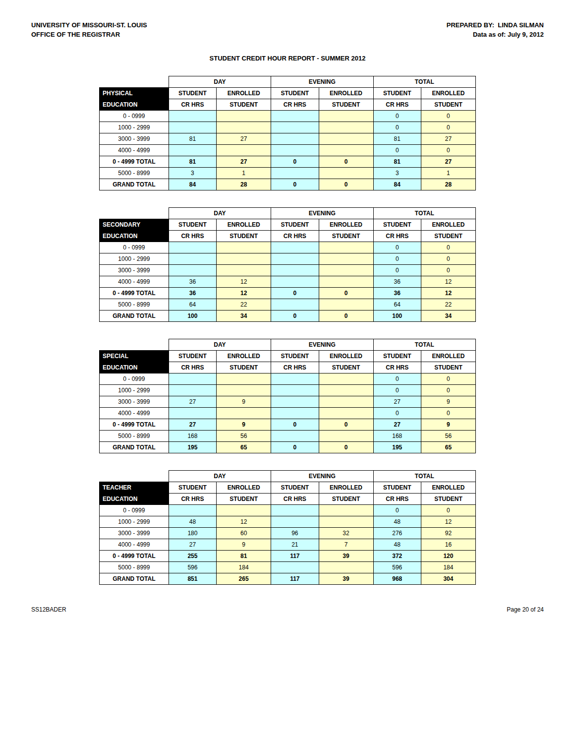| UNIVERSITY OF MISSOURI-ST. LOUIS | PREPARED BY: LINDA SILMAN |
| OFFICE OF THE REGISTRAR | Data as of: July 9, 2012 |
STUDENT CREDIT HOUR REPORT - SUMMER 2012
| | DAY | EVENING | TOTAL |
| PHYSICAL | STUDENT | ENROLLED | STUDENT | ENROLLED | STUDENT | ENROLLED |
| EDUCATION | CR HRS | STUDENT | CR HRS | STUDENT | CR HRS | STUDENT |
| 0 - 0999 | | | | | 0 | 0 |
| 1000 - 2999 | | | | | 0 | 0 |
| 3000 - 3999 | 81 | 27 | | | 81 | 27 |
| 4000 - 4999 | | | | | 0 | 0 |
| 0 - 4999 TOTAL | 81 | 27 | 0 | 0 | 81 | 27 |
| 5000 - 8999 | 3 | 1 | | | 3 | 1 |
| GRAND TOTAL | 84 | 28 | 0 | 0 | 84 | 28 |
| | DAY | EVENING | TOTAL |
| SECONDARY | STUDENT | ENROLLED | STUDENT | ENROLLED | STUDENT | ENROLLED |
| EDUCATION | CR HRS | STUDENT | CR HRS | STUDENT | CR HRS | STUDENT |
| 0 - 0999 | | | | | 0 | 0 |
| 1000 - 2999 | | | | | 0 | 0 |
| 3000 - 3999 | | | | | 0 | 0 |
| 4000 - 4999 | 36 | 12 | | | 36 | 12 |
| 0 - 4999 TOTAL | 36 | 12 | 0 | 0 | 36 | 12 |
| 5000 - 8999 | 64 | 22 | | | 64 | 22 |
| GRAND TOTAL | 100 | 34 | 0 | 0 | 100 | 34 |
| | DAY | EVENING | TOTAL |
| SPECIAL | STUDENT | ENROLLED | STUDENT | ENROLLED | STUDENT | ENROLLED |
| EDUCATION | CR HRS | STUDENT | CR HRS | STUDENT | CR HRS | STUDENT |
| 0 - 0999 | | | | | 0 | 0 |
| 1000 - 2999 | | | | | 0 | 0 |
| 3000 - 3999 | 27 | 9 | | | 27 | 9 |
| 4000 - 4999 | | | | | 0 | 0 |
| 0 - 4999 TOTAL | 27 | 9 | 0 | 0 | 27 | 9 |
| 5000 - 8999 | 168 | 56 | | | 168 | 56 |
| GRAND TOTAL | 195 | 65 | 0 | 0 | 195 | 65 |
| | DAY | EVENING | TOTAL |
| TEACHER | STUDENT | ENROLLED | STUDENT | ENROLLED | STUDENT | ENROLLED |
| EDUCATION | CR HRS | STUDENT | CR HRS | STUDENT | CR HRS | STUDENT |
| 0 - 0999 | | | | | 0 | 0 |
| 1000 - 2999 | 48 | 12 | | | 48 | 12 |
| 3000 - 3999 | 180 | 60 | 96 | 32 | 276 | 92 |
| 4000 - 4999 | 27 | 9 | 21 | 7 | 48 | 16 |
| 0 - 4999 TOTAL | 255 | 81 | 117 | 39 | 372 | 120 |
| 5000 - 8999 | 596 | 184 | | | 596 | 184 |
| GRAND TOTAL | 851 | 265 | 117 | 39 | 968 | 304 |
| SS12BADER | Page 20 of 24 |